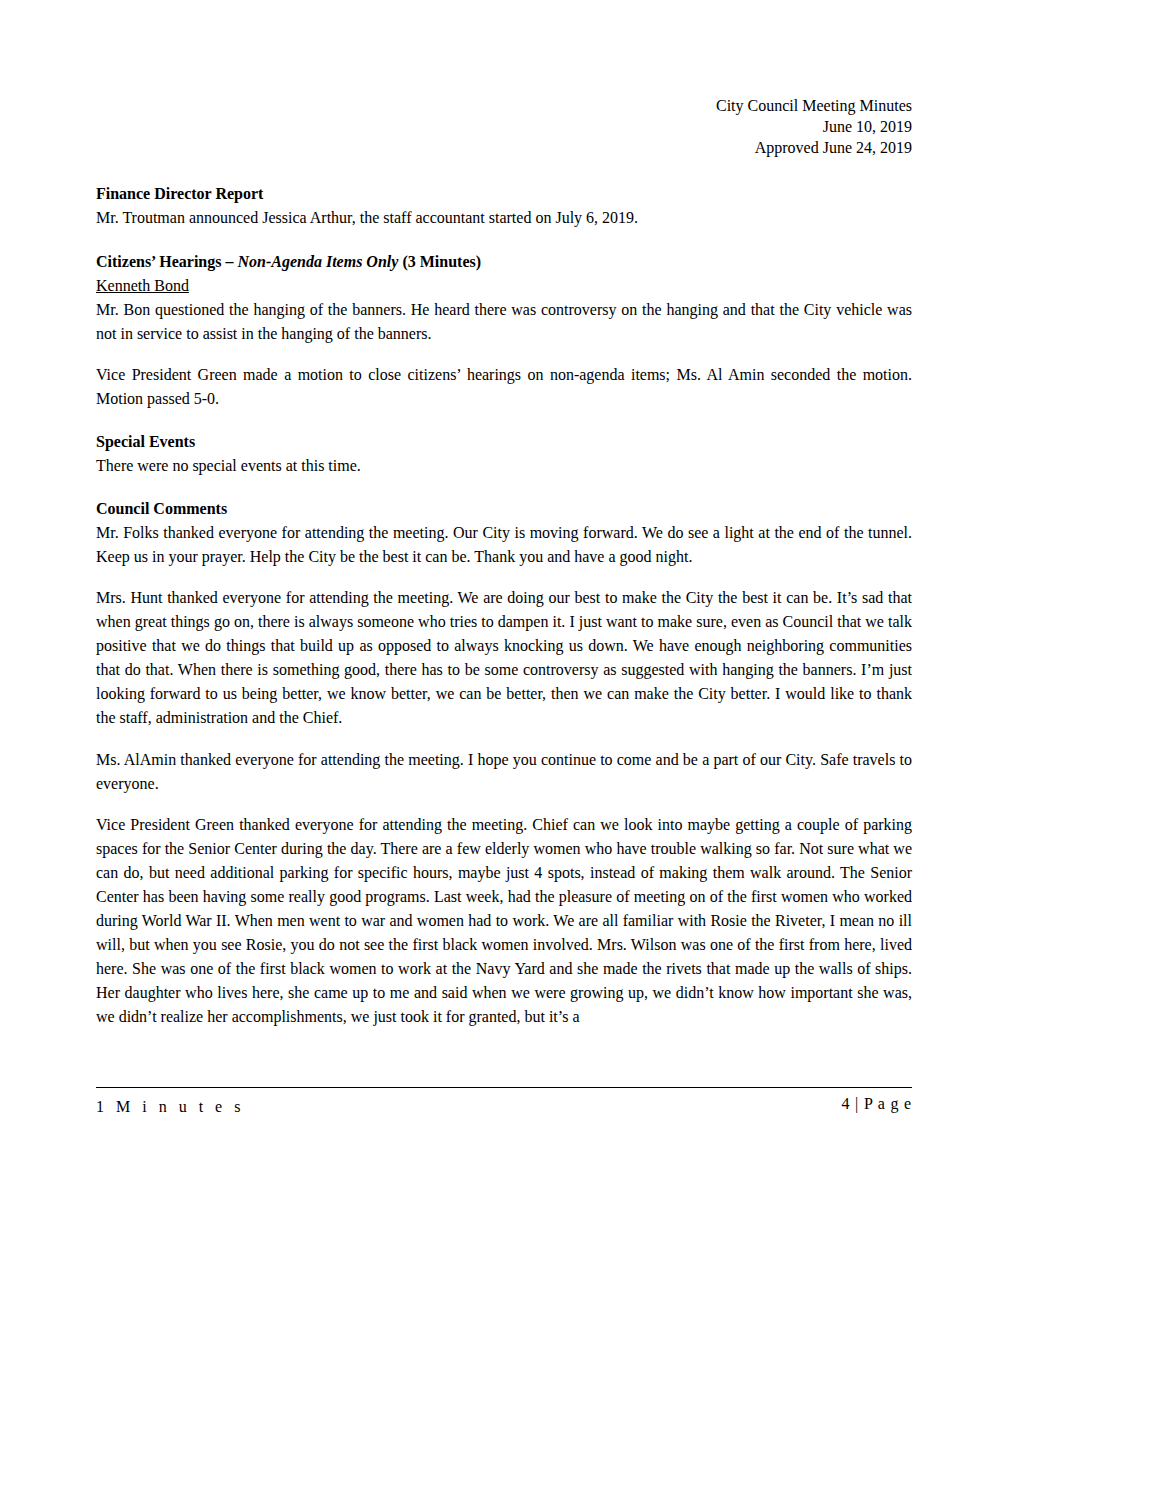City Council Meeting Minutes
June 10, 2019
Approved June 24, 2019
Finance Director Report
Mr. Troutman announced Jessica Arthur, the staff accountant started on July 6, 2019.
Citizens’ Hearings – Non-Agenda Items Only (3 Minutes)
Kenneth Bond
Mr. Bon questioned the hanging of the banners. He heard there was controversy on the hanging and that the City vehicle was not in service to assist in the hanging of the banners.
Vice President Green made a motion to close citizens’ hearings on non-agenda items; Ms. Al Amin seconded the motion. Motion passed 5-0.
Special Events
There were no special events at this time.
Council Comments
Mr. Folks thanked everyone for attending the meeting. Our City is moving forward. We do see a light at the end of the tunnel. Keep us in your prayer. Help the City be the best it can be. Thank you and have a good night.
Mrs. Hunt thanked everyone for attending the meeting. We are doing our best to make the City the best it can be. It’s sad that when great things go on, there is always someone who tries to dampen it. I just want to make sure, even as Council that we talk positive that we do things that build up as opposed to always knocking us down. We have enough neighboring communities that do that. When there is something good, there has to be some controversy as suggested with hanging the banners. I’m just looking forward to us being better, we know better, we can be better, then we can make the City better. I would like to thank the staff, administration and the Chief.
Ms. AlAmin thanked everyone for attending the meeting. I hope you continue to come and be a part of our City. Safe travels to everyone.
Vice President Green thanked everyone for attending the meeting. Chief can we look into maybe getting a couple of parking spaces for the Senior Center during the day. There are a few elderly women who have trouble walking so far. Not sure what we can do, but need additional parking for specific hours, maybe just 4 spots, instead of making them walk around. The Senior Center has been having some really good programs. Last week, had the pleasure of meeting on of the first women who worked during World War II. When men went to war and women had to work. We are all familiar with Rosie the Riveter, I mean no ill will, but when you see Rosie, you do not see the first black women involved. Mrs. Wilson was one of the first from here, lived here. She was one of the first black women to work at the Navy Yard and she made the rivets that made up the walls of ships. Her daughter who lives here, she came up to me and said when we were growing up, we didn’t know how important she was, we didn’t realize her accomplishments, we just took it for granted, but it’s a
4 | P a g e
1 M i n u t e s